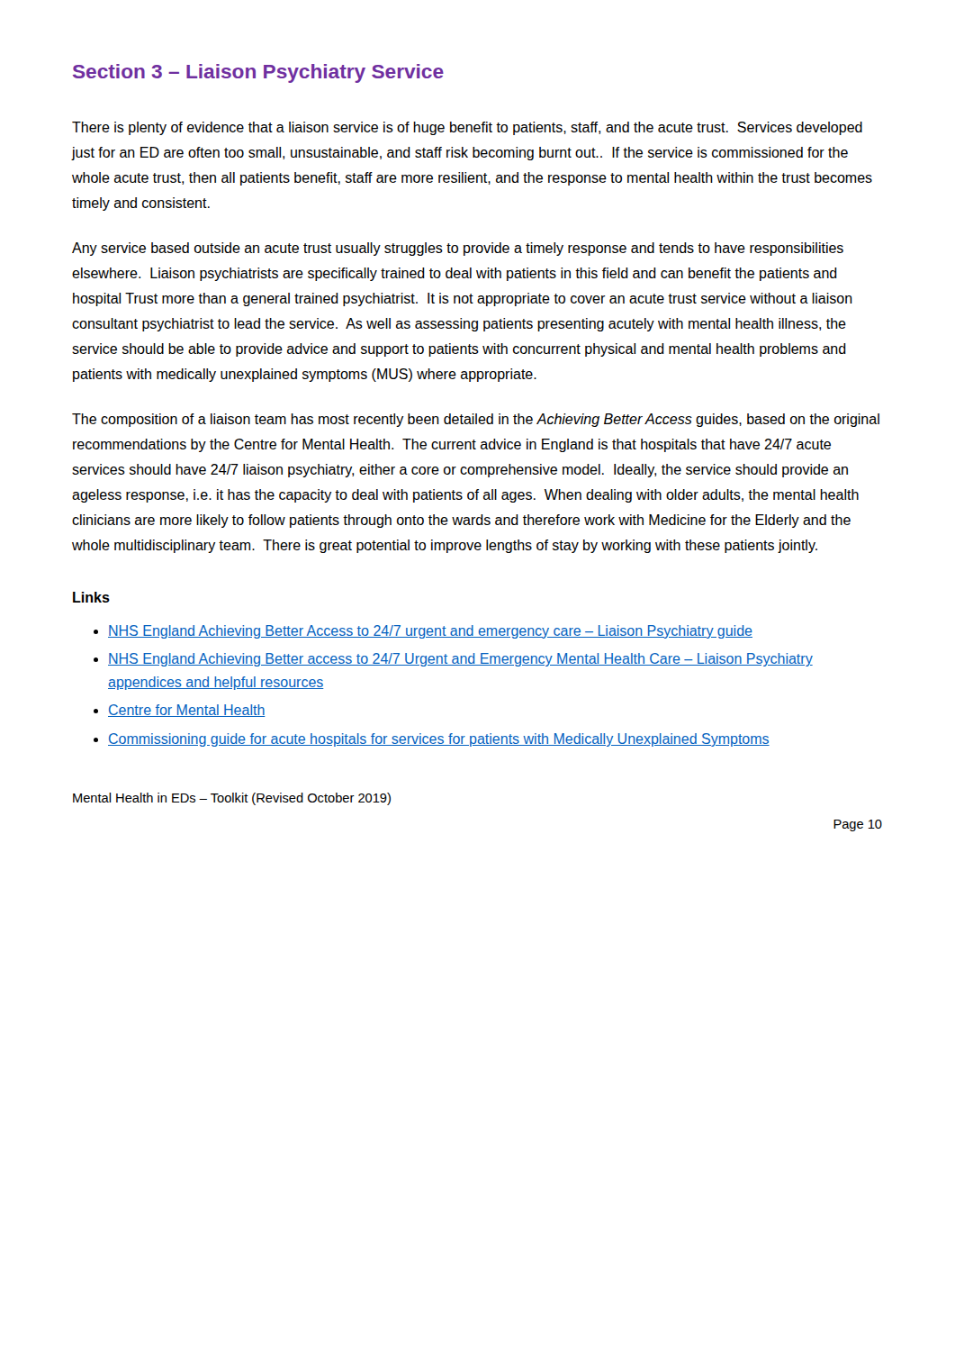Section 3 – Liaison Psychiatry Service
There is plenty of evidence that a liaison service is of huge benefit to patients, staff, and the acute trust. Services developed just for an ED are often too small, unsustainable, and staff risk becoming burnt out.. If the service is commissioned for the whole acute trust, then all patients benefit, staff are more resilient, and the response to mental health within the trust becomes timely and consistent.
Any service based outside an acute trust usually struggles to provide a timely response and tends to have responsibilities elsewhere. Liaison psychiatrists are specifically trained to deal with patients in this field and can benefit the patients and hospital Trust more than a general trained psychiatrist. It is not appropriate to cover an acute trust service without a liaison consultant psychiatrist to lead the service. As well as assessing patients presenting acutely with mental health illness, the service should be able to provide advice and support to patients with concurrent physical and mental health problems and patients with medically unexplained symptoms (MUS) where appropriate.
The composition of a liaison team has most recently been detailed in the Achieving Better Access guides, based on the original recommendations by the Centre for Mental Health. The current advice in England is that hospitals that have 24/7 acute services should have 24/7 liaison psychiatry, either a core or comprehensive model. Ideally, the service should provide an ageless response, i.e. it has the capacity to deal with patients of all ages. When dealing with older adults, the mental health clinicians are more likely to follow patients through onto the wards and therefore work with Medicine for the Elderly and the whole multidisciplinary team. There is great potential to improve lengths of stay by working with these patients jointly.
Links
NHS England Achieving Better Access to 24/7 urgent and emergency care – Liaison Psychiatry guide
NHS England Achieving Better access to 24/7 Urgent and Emergency Mental Health Care – Liaison Psychiatry appendices and helpful resources
Centre for Mental Health
Commissioning guide for acute hospitals for services for patients with Medically Unexplained Symptoms
Mental Health in EDs – Toolkit (Revised October 2019) Page 10